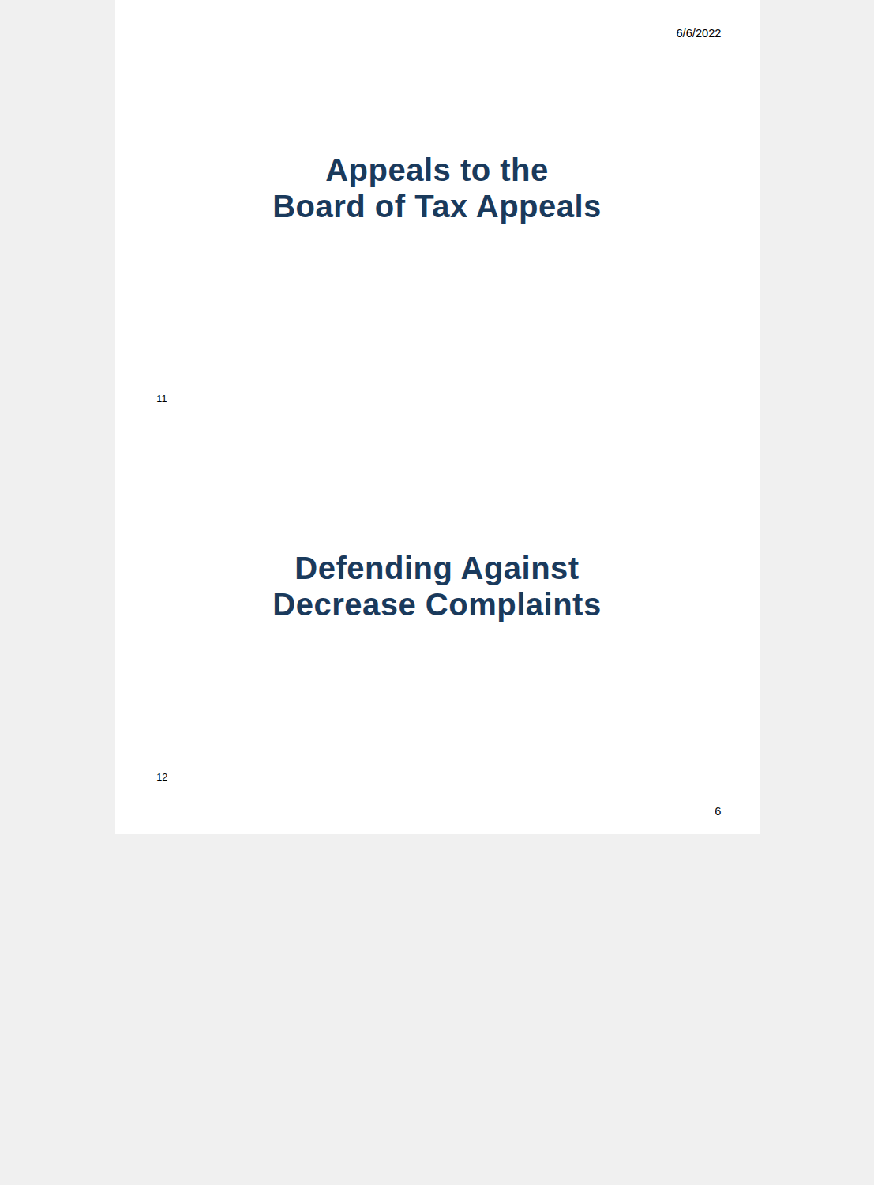6/6/2022
Appeals to the
Board of Tax Appeals
11
Defending Against
Decrease Complaints
12
6